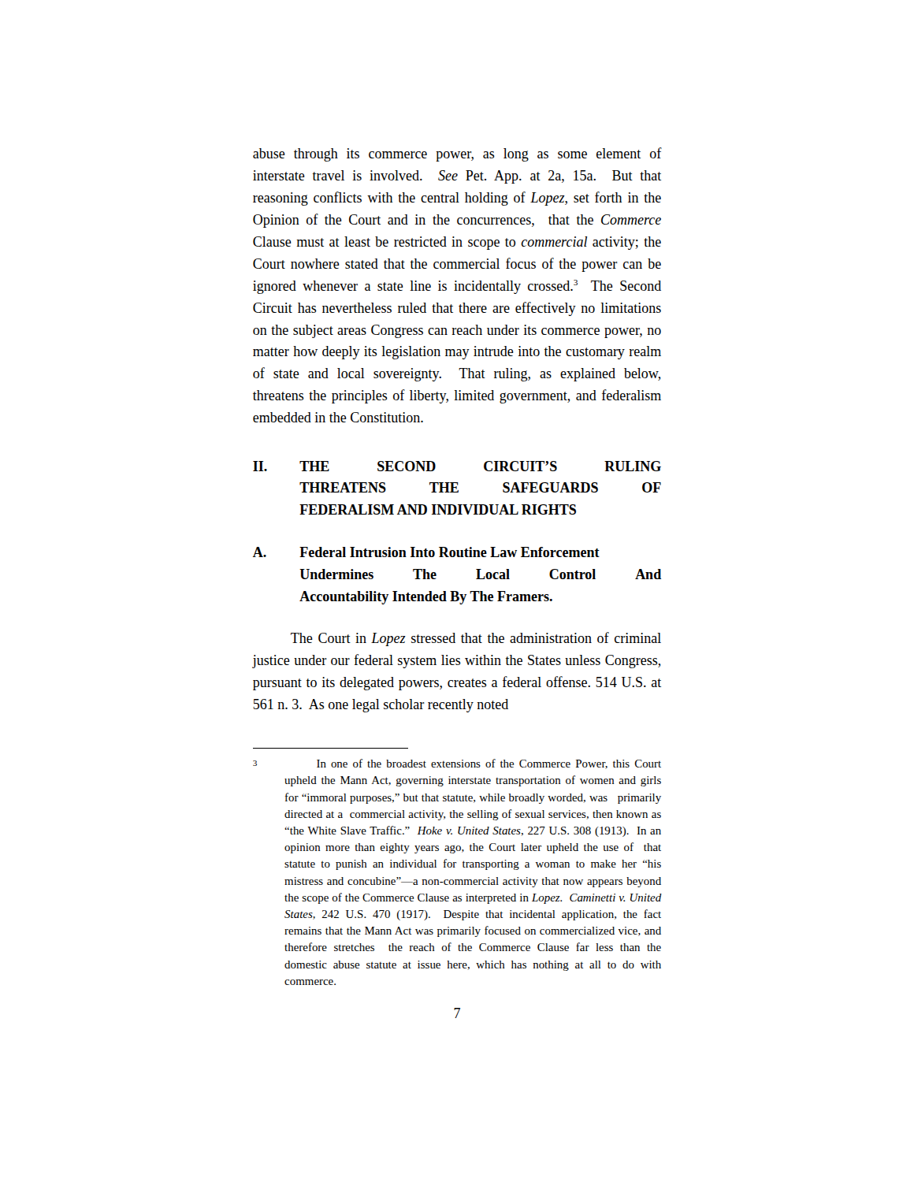abuse through its commerce power, as long as some element of interstate travel is involved. See Pet. App. at 2a, 15a. But that reasoning conflicts with the central holding of Lopez, set forth in the Opinion of the Court and in the concurrences, that the Commerce Clause must at least be restricted in scope to commercial activity; the Court nowhere stated that the commercial focus of the power can be ignored whenever a state line is incidentally crossed.3 The Second Circuit has nevertheless ruled that there are effectively no limitations on the subject areas Congress can reach under its commerce power, no matter how deeply its legislation may intrude into the customary realm of state and local sovereignty. That ruling, as explained below, threatens the principles of liberty, limited government, and federalism embedded in the Constitution.
II.
THE SECOND CIRCUIT’S RULING THREATENS THE SAFEGUARDS OFFEDERALISM AND INDIVIDUAL RIGHTS
A.
Federal Intrusion Into Routine Law Enforcement Undermines The Local Control And Accountability Intended By The Framers.
The Court in Lopez stressed that the administration of criminal justice under our federal system lies within the States unless Congress, pursuant to its delegated powers, creates a federal offense. 514 U.S. at 561 n. 3. As one legal scholar recently noted
3
In one of the broadest extensions of the Commerce Power, this Court upheld the Mann Act, governing interstate transportation of women and girls for “immoral purposes,” but that statute, while broadly worded, was primarily directed at a commercial activity, the selling of sexual services, then known as “the White Slave Traffic.” Hoke v. United States, 227 U.S. 308 (1913). In an opinion more than eighty years ago, the Court later upheld the use of that statute to punish an individual for transporting a woman to make her “his mistress and concubine”—a non-commercial activity that now appears beyond the scope of the Commerce Clause as interpreted in Lopez. Caminetti v. United States, 242 U.S. 470 (1917). Despite that incidental application, the fact remains that the Mann Act was primarily focused on commercialized vice, and therefore stretches the reach of the Commerce Clause far less than the domestic abuse statute at issue here, which has nothing at all to do with commerce.
7